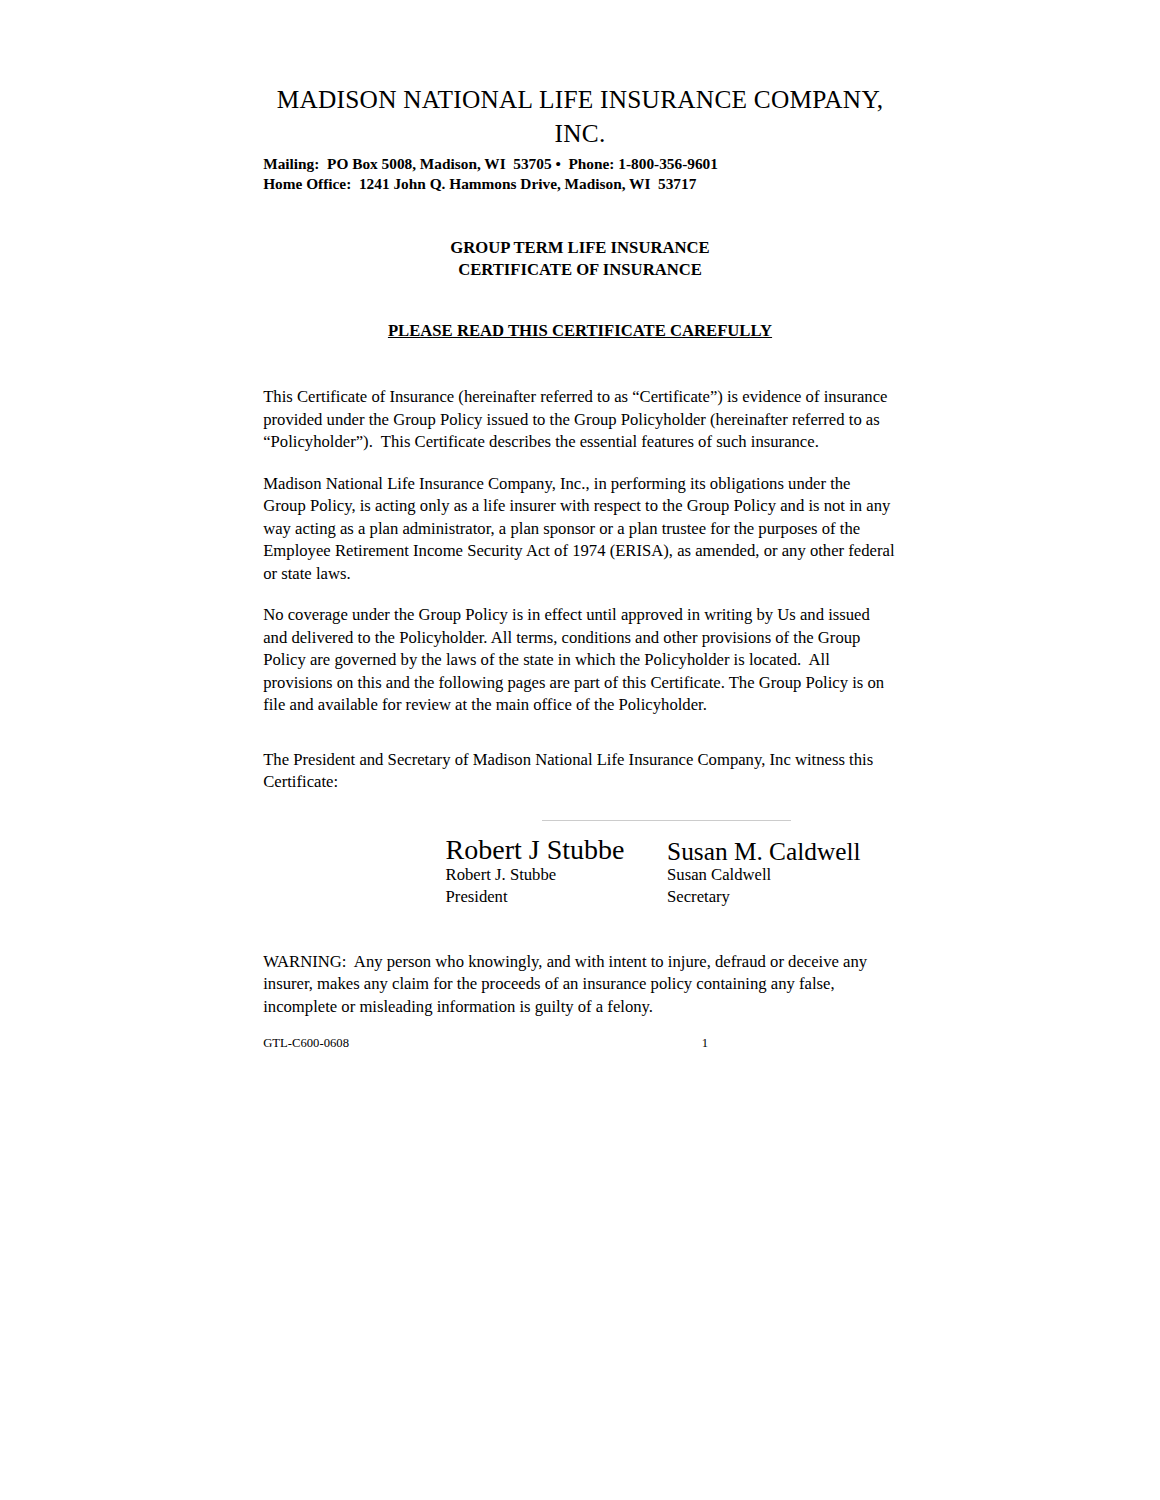MADISON NATIONAL LIFE INSURANCE COMPANY, INC.
Mailing: PO Box 5008, Madison, WI 53705 • Phone: 1-800-356-9601
Home Office: 1241 John Q. Hammons Drive, Madison, WI 53717
GROUP TERM LIFE INSURANCE CERTIFICATE OF INSURANCE
PLEASE READ THIS CERTIFICATE CAREFULLY
This Certificate of Insurance (hereinafter referred to as “Certificate”) is evidence of insurance provided under the Group Policy issued to the Group Policyholder (hereinafter referred to as “Policyholder”). This Certificate describes the essential features of such insurance.
Madison National Life Insurance Company, Inc., in performing its obligations under the Group Policy, is acting only as a life insurer with respect to the Group Policy and is not in any way acting as a plan administrator, a plan sponsor or a plan trustee for the purposes of the Employee Retirement Income Security Act of 1974 (ERISA), as amended, or any other federal or state laws.
No coverage under the Group Policy is in effect until approved in writing by Us and issued and delivered to the Policyholder. All terms, conditions and other provisions of the Group Policy are governed by the laws of the state in which the Policyholder is located. All provisions on this and the following pages are part of this Certificate. The Group Policy is on file and available for review at the main office of the Policyholder.
The President and Secretary of Madison National Life Insurance Company, Inc witness this Certificate:
| Robert J Stubbe | Susan M. Caldwell |
| Robert J. Stubbe | Susan Caldwell |
| President | Secretary |
WARNING: Any person who knowingly, and with intent to injure, defraud or deceive any insurer, makes any claim for the proceeds of an insurance policy containing any false, incomplete or misleading information is guilty of a felony.
GTL-C600-0608
1